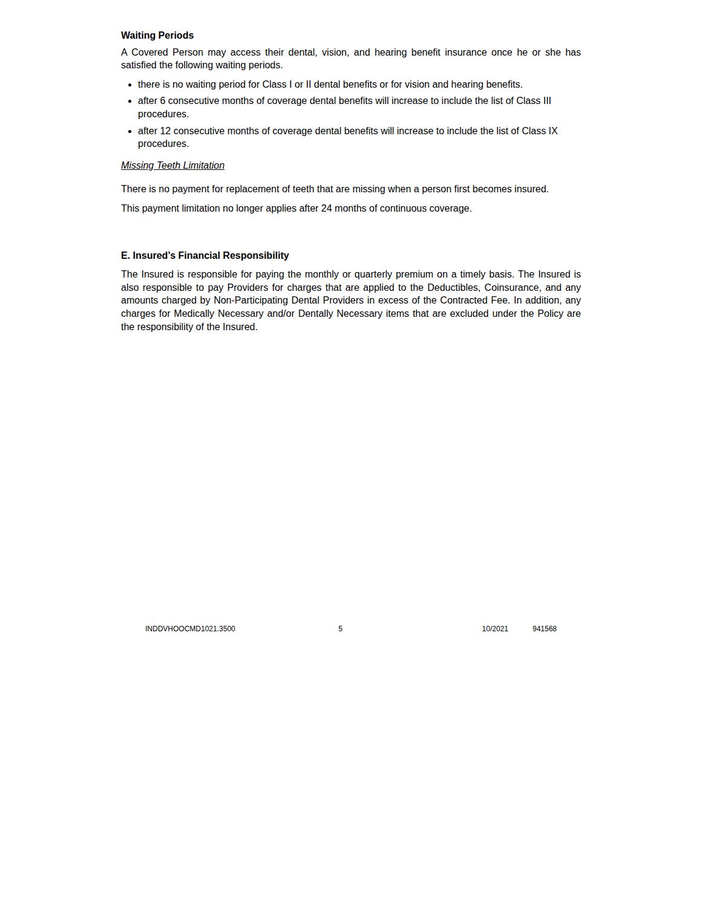Waiting Periods
A Covered Person may access their dental, vision, and hearing benefit insurance once he or she has satisfied the following waiting periods.
there is no waiting period for Class I or II dental benefits or for vision and hearing benefits.
after 6 consecutive months of coverage dental benefits will increase to include the list of Class III procedures.
after 12 consecutive months of coverage dental benefits will increase to include the list of Class IX procedures.
Missing Teeth Limitation
There is no payment for replacement of teeth that are missing when a person first becomes insured.
This payment limitation no longer applies after 24 months of continuous coverage.
E. Insured’s Financial Responsibility
The Insured is responsible for paying the monthly or quarterly premium on a timely basis. The Insured is also responsible to pay Providers for charges that are applied to the Deductibles, Coinsurance, and any amounts charged by Non-Participating Dental Providers in excess of the Contracted Fee. In addition, any charges for Medically Necessary and/or Dentally Necessary items that are excluded under the Policy are the responsibility of the Insured.
INDDVHOOCMD1021.3500
5
10/2021 941568